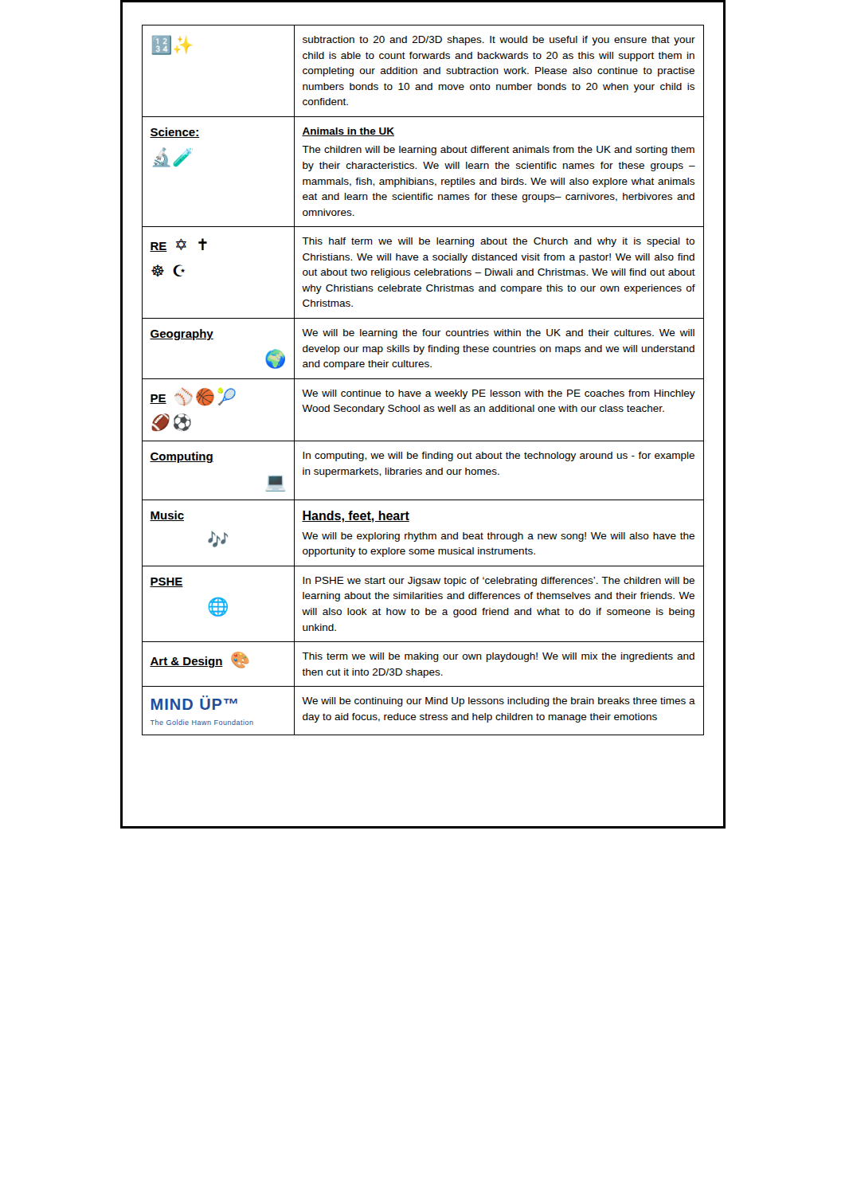| 🔢✨ | subtraction to 20 and 2D/3D shapes. It would be useful if you ensure that your child is able to count forwards and backwards to 20 as this will support them in completing our addition and subtraction work. Please also continue to practise numbers bonds to 10 and move onto number bonds to 20 when your child is confident. |
| Science: 🔬🧪 | Animals in the UK The children will be learning about different animals from the UK and sorting them by their characteristics. We will learn the scientific names for these groups – mammals, fish, amphibians, reptiles and birds. We will also explore what animals eat and learn the scientific names for these groups– carnivores, herbivores and omnivores. |
| RE ✡ ✝ ☸ ☪ | This half term we will be learning about the Church and why it is special to Christians. We will have a socially distanced visit from a pastor! We will also find out about two religious celebrations – Diwali and Christmas. We will find out about why Christians celebrate Christmas and compare this to our own experiences of Christmas. |
| Geography 🌍 | We will be learning the four countries within the UK and their cultures. We will develop our map skills by finding these countries on maps and we will understand and compare their cultures. |
| PE ⚾🏀🎾 🏈⚽ | We will continue to have a weekly PE lesson with the PE coaches from Hinchley Wood Secondary School as well as an additional one with our class teacher. |
| Computing 💻 | In computing, we will be finding out about the technology around us - for example in supermarkets, libraries and our homes. |
| Music 🎶 | Hands, feet, heart We will be exploring rhythm and beat through a new song! We will also have the opportunity to explore some musical instruments. |
| PSHE 🌐 | In PSHE we start our Jigsaw topic of ‘celebrating differences’. The children will be learning about the similarities and differences of themselves and their friends. We will also look at how to be a good friend and what to do if someone is being unkind. |
| Art & Design 🎨 | This term we will be making our own playdough! We will mix the ingredients and then cut it into 2D/3D shapes. |
| MIND ÜP™ The Goldie Hawn Foundation | We will be continuing our Mind Up lessons including the brain breaks three times a day to aid focus, reduce stress and help children to manage their emotions |